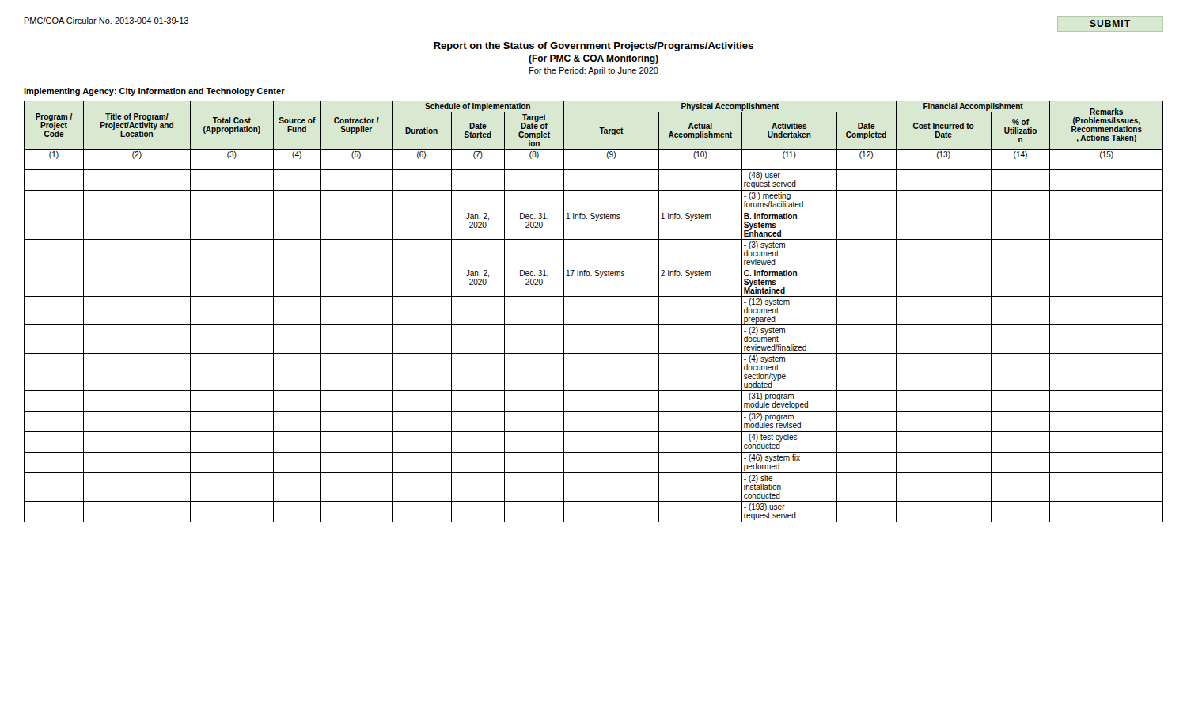PMC/COA Circular No. 2013-004 01-39-13
SUBMIT
Report on the Status of Government Projects/Programs/Activities
(For PMC & COA Monitoring)
For the Period: April to June 2020
Implementing Agency: City Information and Technology Center
| Program / Project Code | Title of Program/ Project/Activity and Location | Total Cost (Appropriation) | Source of Fund | Contractor / Supplier | Schedule of Implementation | Physical Accomplishment | Financial Accomplishment | Remarks (Problems/Issues, Recommendations , Actions Taken) |
| --- | --- | --- | --- | --- | --- | --- | --- | --- |
| Duration | Date Started | Target Date of Complet ion | Target | Actual Accomplishment | Activities Undertaken | Date Completed | Cost Incurred to Date | % of Utilizatio n |
| (1) | (2) | (3) | (4) | (5) | (6) | (7) | (8) | (9) | (10) | (11) | (12) | (13) | (14) | (15) |
| | | | | | | | | | | - (48) user request served | | | | |
| | | | | | | | | | | - (3 ) meeting forums/facilitated | | | | |
| | | | | | | Jan. 2, 2020 | Dec. 31, 2020 | 1 Info. Systems | 1 Info. System | B. Information Systems Enhanced | | | | |
| | | | | | | | | | | - (3) system document reviewed | | | | |
| | | | | | | Jan. 2, 2020 | Dec. 31, 2020 | 17 Info. Systems | 2 Info. System | C. Information Systems Maintained | | | | |
| | | | | | | | | | | - (12) system document prepared | | | | |
| | | | | | | | | | | - (2) system document reviewed/finalized | | | | |
| | | | | | | | | | | - (4) system document section/type updated | | | | |
| | | | | | | | | | | - (31) program module developed | | | | |
| | | | | | | | | | | - (32) program modules revised | | | | |
| | | | | | | | | | | - (4) test cycles conducted | | | | |
| | | | | | | | | | | - (46) system fix performed | | | | |
| | | | | | | | | | | - (2) site installation conducted | | | | |
| | | | | | | | | | | - (193) user request served | | | | |